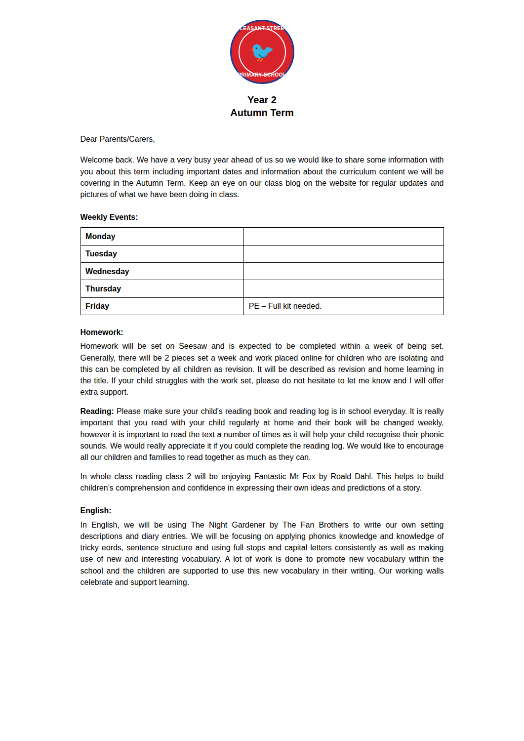PLEASANT STREET PRIMARY SCHOOL
🐦
Year 2
Autumn Term
Dear Parents/Carers,
Welcome back. We have a very busy year ahead of us so we would like to share some information with you about this term including important dates and information about the curriculum content we will be covering in the Autumn Term. Keep an eye on our class blog on the website for regular updates and pictures of what we have been doing in class.
Weekly Events:
| Monday | |
| Tuesday | |
| Wednesday | |
| Thursday | |
| Friday | PE – Full kit needed. |
Homework:
Homework will be set on Seesaw and is expected to be completed within a week of being set. Generally, there will be 2 pieces set a week and work placed online for children who are isolating and this can be completed by all children as revision. It will be described as revision and home learning in the title. If your child struggles with the work set, please do not hesitate to let me know and I will offer extra support.
Reading: Please make sure your child’s reading book and reading log is in school everyday. It is really important that you read with your child regularly at home and their book will be changed weekly, however it is important to read the text a number of times as it will help your child recognise their phonic sounds. We would really appreciate it if you could complete the reading log. We would like to encourage all our children and families to read together as much as they can.
In whole class reading class 2 will be enjoying Fantastic Mr Fox by Roald Dahl. This helps to build children’s comprehension and confidence in expressing their own ideas and predictions of a story.
English:
In English, we will be using The Night Gardener by The Fan Brothers to write our own setting descriptions and diary entries. We will be focusing on applying phonics knowledge and knowledge of tricky eords, sentence structure and using full stops and capital letters consistently as well as making use of new and interesting vocabulary. A lot of work is done to promote new vocabulary within the school and the children are supported to use this new vocabulary in their writing. Our working walls celebrate and support learning.